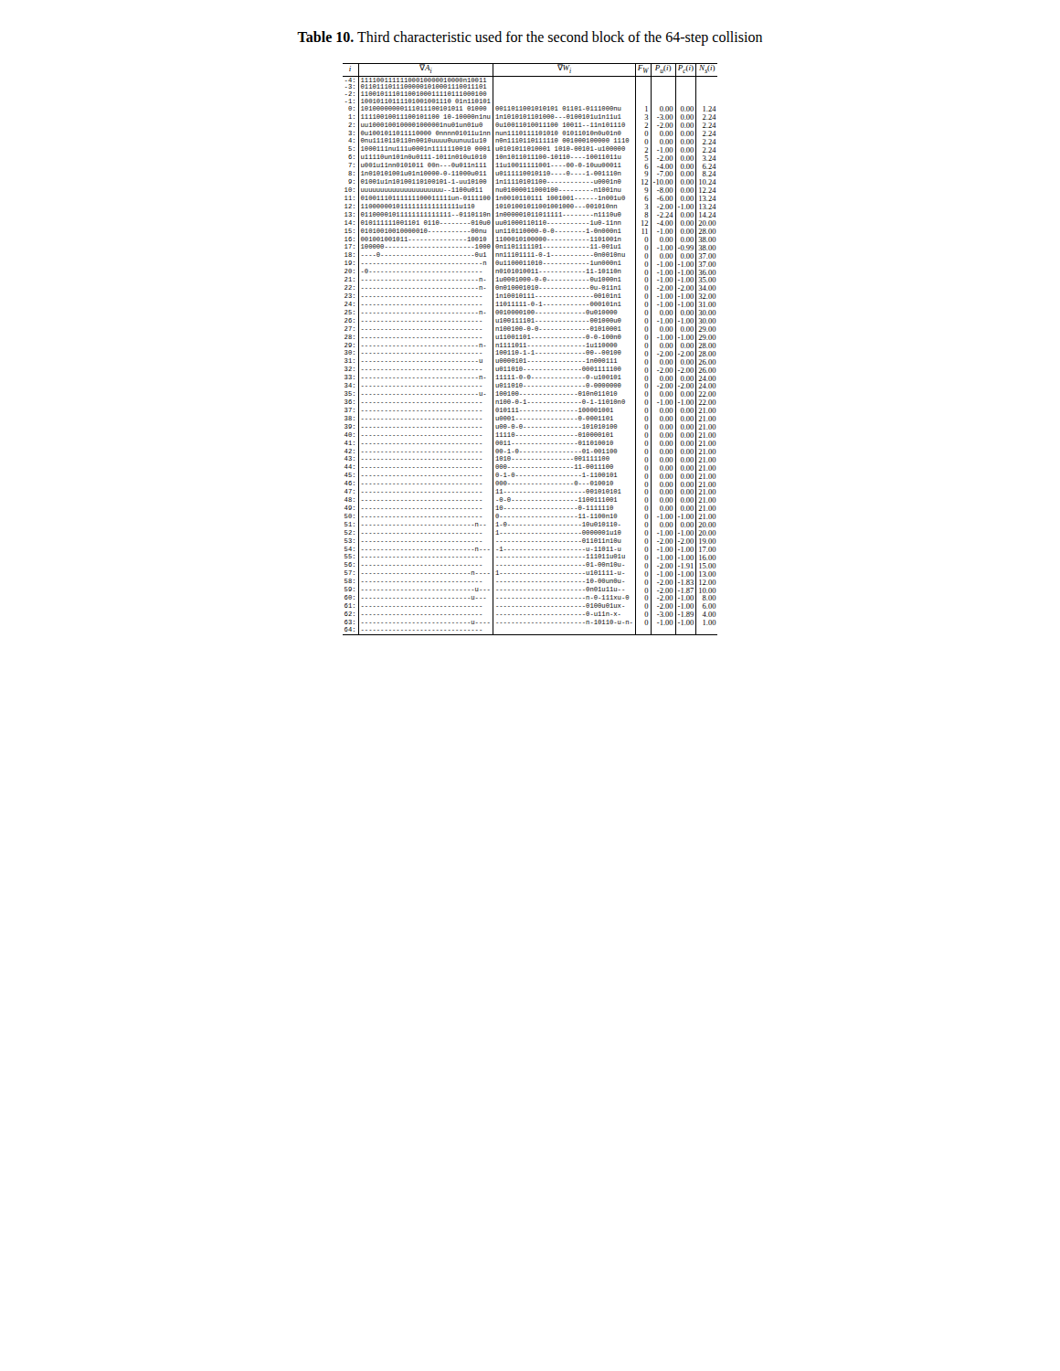Table 10. Third characteristic used for the second block of the 64-step collision
| i | ∇ A i | ∇ W i | F W | P u ( i ) | P c ( i ) | N s ( i ) |
| --- | --- | --- | --- | --- | --- | --- |
| -4: | 11110011111100010000010000n10011 | | | | | |
| -3: | 01101110111000001010001110011101 | | | | | |
| -2: | 11001011101100100011110111000100 | | | | | |
| -1: | 10010110111101001001110 01n110101 | | | | | |
| 0: | 10100000000111011100101011 01000 | 0011011001010101 01101-0111000nu | 1 | 0.00 | 0.00 | 1.24 |
| 1: | 11110010011100101100 10-10000n1nu | 1n1010101101000---0100101u1n11u1 | 3 | -3.00 | 0.00 | 2.24 |
| 2: | uu1000100100001000001nu01un01u0 | 0u10011010011100 10011--11n101110 | 2 | -2.00 | 0.00 | 2.24 |
| 3: | 0u1001011011110000 0nnnn01011u1nn | nun1110111101010 01011010n0u01n0 | 0 | 0.00 | 0.00 | 2.24 |
| 4: | 0nu1110110110n0010uuuu0uunuu1u10 | n0n1110110111110 001000100000 1110 | 0 | 0.00 | 0.00 | 2.24 |
| 5: | 1000111nu111u0001n1111110010 0001 | u0101011010001 1010-00101-u100000 | 2 | -1.00 | 0.00 | 2.24 |
| 6: | u11110un101n0u0111-1011n010u1010 | 10n1011011100-10110----10011011u | 5 | -2.00 | 0.00 | 3.24 |
| 7: | u001u11nn0101011 00n---0u011n111 | 11u10011111001----00-0-10uu00011 | 6 | -4.00 | 0.00 | 6.24 |
| 8: | 1n010101001u01n10000-0-11000u011 | u0111110010110----0----1-001110n | 9 | -7.00 | 0.00 | 8.24 |
| 9: | 01001u1n10100110100101-1-uu10100 | 1n11110101100------------u0001n0 | 12 | -10.00 | 0.00 | 10.24 |
| 10: | uuuuuuuuuuuuuuuuuuuuu--1100u011 | nu01000011000100---------n1001nu | 9 | -8.00 | 0.00 | 12.24 |
| 11: | 01001110111111100011111un-0111100 | 1n0010110111 1001001------1n001u0 | 6 | -6.00 | 0.00 | 13.24 |
| 12: | 1100000010111111111111111u110 | 10101001011001001000---001010nn | 3 | -2.00 | -1.00 | 13.24 |
| 13: | 01100001011111111111111--0110110n | 1n000001011011111--------n1110u0 | 8 | -2.24 | 0.00 | 14.24 |
| 14: | 010111111001101 0110--------010u0 | uu01000110110-----------1u0-11nn | 12 | -4.00 | 0.00 | 20.00 |
| 15: | 01010010010000010-----------00nu | un110110000-0-0--------1-0n000n1 | 11 | -1.00 | 0.00 | 28.00 |
| 16: | 001001001011---------------10010 | 1100010100000-----------1101001n | 0 | 0.00 | 0.00 | 38.00 |
| 17: | 100000-----------------------1000 | 0n1101111101------------11-001u1 | 0 | -1.00 | -0.99 | 38.00 |
| 18: | ----0------------------------0u1 | nn11101111-0-1-----------0n0010nu | 0 | 0.00 | 0.00 | 37.00 |
| 19: | -------------------------------n | 0u1100011010------------1un000n1 | 0 | -1.00 | -1.00 | 37.00 |
| 20: | -0----------------------------- | n0101010011------------11-10110n | 0 | -1.00 | -1.00 | 36.00 |
| 21: | ------------------------------n- | 1u0001000-0-0-----------0u1000n1 | 0 | -1.00 | -1.00 | 35.00 |
| 22: | ------------------------------n- | 0n010001010-------------0u-011n1 | 0 | -2.00 | -2.00 | 34.00 |
| 23: | ------------------------------- | 1n10010111---------------00101n1 | 0 | -1.00 | -1.00 | 32.00 |
| 24: | ------------------------------- | 11011111-0-1------------000101n1 | 0 | -1.00 | -1.00 | 31.00 |
| 25: | ------------------------------n- | 0010000100-------------0u010000 | 0 | 0.00 | 0.00 | 30.00 |
| 26: | ------------------------------- | u100111101--------------001000u0 | 0 | -1.00 | -1.00 | 30.00 |
| 27: | ------------------------------- | n100100-0-0-------------01010001 | 0 | 0.00 | 0.00 | 29.00 |
| 28: | ------------------------------- | u11001101--------------0-0-100n0 | 0 | -1.00 | -1.00 | 29.00 |
| 29: | ------------------------------n- | n1111011---------------1u110000 | 0 | 0.00 | 0.00 | 28.00 |
| 30: | ------------------------------- | 100110-1-1-------------00--00100 | 0 | -2.00 | -2.00 | 28.00 |
| 31: | ------------------------------u | u0000101---------------1n000111 | 0 | 0.00 | 0.00 | 26.00 |
| 32: | ------------------------------- | u011010---------------0001111100 | 0 | -2.00 | -2.00 | 26.00 |
| 33: | ------------------------------n- | 11111-0-0--------------0-u100101 | 0 | 0.00 | 0.00 | 24.00 |
| 34: | ------------------------------- | u011010----------------0-0000000 | 0 | -2.00 | -2.00 | 24.00 |
| 35: | ------------------------------u- | 100100---------------010n011010 | 0 | 0.00 | 0.00 | 22.00 |
| 36: | ------------------------------- | n100-0-1--------------0-1-11010n0 | 0 | -1.00 | -1.00 | 22.00 |
| 37: | ------------------------------- | 010111---------------100001001 | 0 | 0.00 | 0.00 | 21.00 |
| 38: | ------------------------------- | u0001----------------0-0001101 | 0 | 0.00 | 0.00 | 21.00 |
| 39: | ------------------------------- | u00-0-0---------------101010100 | 0 | 0.00 | 0.00 | 21.00 |
| 40: | ------------------------------- | 11110----------------010000101 | 0 | 0.00 | 0.00 | 21.00 |
| 41: | ------------------------------- | 0011-----------------011010010 | 0 | 0.00 | 0.00 | 21.00 |
| 42: | ------------------------------- | 00-1-0----------------01-001100 | 0 | 0.00 | 0.00 | 21.00 |
| 43: | ------------------------------- | 1010----------------001111100 | 0 | 0.00 | 0.00 | 21.00 |
| 44: | ------------------------------- | 000-----------------11-0011100 | 0 | 0.00 | 0.00 | 21.00 |
| 45: | ------------------------------- | 0-1-0-----------------1-1100101 | 0 | 0.00 | 0.00 | 21.00 |
| 46: | ------------------------------- | 000-----------------0---010010 | 0 | 0.00 | 0.00 | 21.00 |
| 47: | ------------------------------- | 11---------------------001010101 | 0 | 0.00 | 0.00 | 21.00 |
| 48: | ------------------------------- | -0-0-----------------1100111001 | 0 | 0.00 | 0.00 | 21.00 |
| 49: | ------------------------------- | 10-------------------0-1111110 | 0 | 0.00 | 0.00 | 21.00 |
| 50: | ------------------------------- | 0--------------------11-1100n10 | 0 | -1.00 | -1.00 | 21.00 |
| 51: | -----------------------------n-- | 1-0-------------------10u010110- | 0 | 0.00 | 0.00 | 20.00 |
| 52: | ------------------------------- | 1---------------------0000001u10 | 0 | -1.00 | -1.00 | 20.00 |
| 53: | ------------------------------- | ----------------------011011n10u | 0 | -2.00 | -2.00 | 19.00 |
| 54: | -----------------------------n--- | -1---------------------u-11011-u | 0 | -1.00 | -1.00 | 17.00 |
| 55: | ------------------------------- | -----------------------111011u01u | 0 | -1.00 | -1.00 | 16.00 |
| 56: | ------------------------------- | -----------------------01-00n10u- | 0 | -2.00 | -1.91 | 15.00 |
| 57: | ----------------------------n---- | 1----------------------u101111-u- | 0 | -1.00 | -1.00 | 13.00 |
| 58: | ------------------------------- | -----------------------10-00un0u- | 0 | -2.00 | -1.83 | 12.00 |
| 59: | -----------------------------u--- | -----------------------0n01u11u-- | 0 | -2.00 | -1.87 | 10.00 |
| 60: | ----------------------------u--- | -----------------------n-0-111xu-0 | 0 | -2.00 | -1.00 | 8.00 |
| 61: | ------------------------------- | -----------------------0100u01ux- | 0 | -2.00 | -1.00 | 6.00 |
| 62: | ------------------------------- | -----------------------0-u11n-x- | 0 | -3.00 | -1.89 | 4.00 |
| 63: | ----------------------------u---- | -----------------------n-10110-u-n- | 0 | -1.00 | -1.00 | 1.00 |
| 64: | ------------------------------- | | | | | |